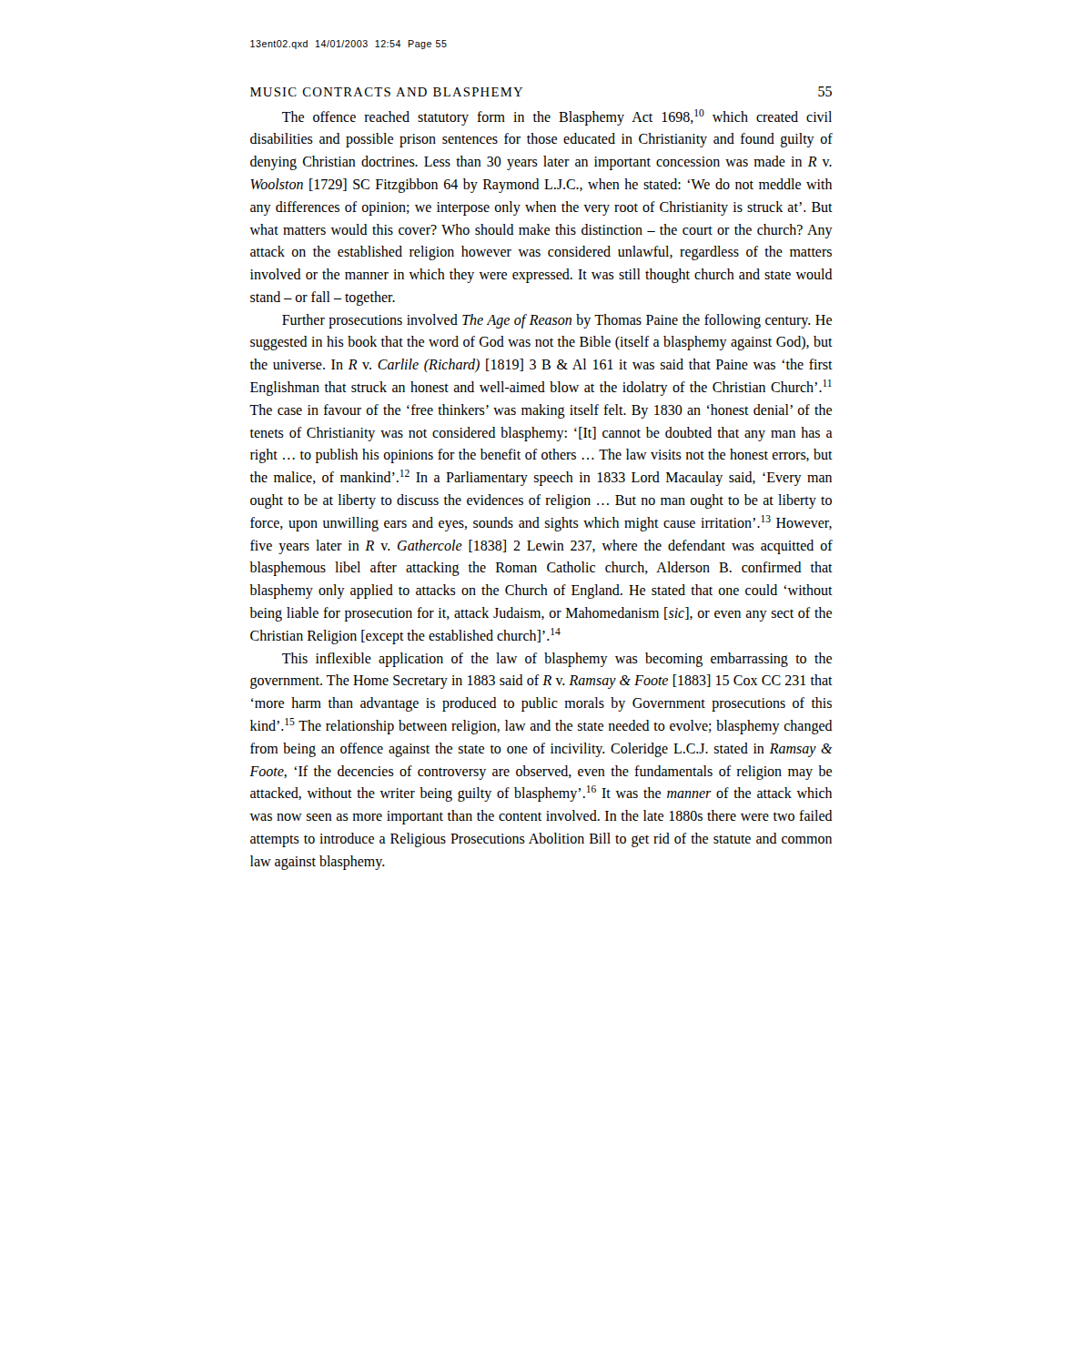13ent02.qxd 14/01/2003 12:54 Page 55
Music contracts and blasphemy 55
The offence reached statutory form in the Blasphemy Act 1698,10 which created civil disabilities and possible prison sentences for those educated in Christianity and found guilty of denying Christian doctrines. Less than 30 years later an important concession was made in R v. Woolston [1729] SC Fitzgibbon 64 by Raymond L.J.C., when he stated: ‘We do not meddle with any differences of opinion; we interpose only when the very root of Christianity is struck at’. But what matters would this cover? Who should make this distinction – the court or the church? Any attack on the established religion however was considered unlawful, regardless of the matters involved or the manner in which they were expressed. It was still thought church and state would stand – or fall – together.
Further prosecutions involved The Age of Reason by Thomas Paine the following century. He suggested in his book that the word of God was not the Bible (itself a blasphemy against God), but the universe. In R v. Carlile (Richard) [1819] 3 B & Al 161 it was said that Paine was ‘the first Englishman that struck an honest and well-aimed blow at the idolatry of the Christian Church’.11 The case in favour of the ‘free thinkers’ was making itself felt. By 1830 an ‘honest denial’ of the tenets of Christianity was not considered blasphemy: ‘[It] cannot be doubted that any man has a right … to publish his opinions for the benefit of others … The law visits not the honest errors, but the malice, of mankind’.12 In a Parliamentary speech in 1833 Lord Macaulay said, ‘Every man ought to be at liberty to discuss the evidences of religion … But no man ought to be at liberty to force, upon unwilling ears and eyes, sounds and sights which might cause irritation’.13 However, five years later in R v. Gathercole [1838] 2 Lewin 237, where the defendant was acquitted of blasphemous libel after attacking the Roman Catholic church, Alderson B. confirmed that blasphemy only applied to attacks on the Church of England. He stated that one could ‘without being liable for prosecution for it, attack Judaism, or Mahomedanism [sic], or even any sect of the Christian Religion [except the established church]’.14
This inflexible application of the law of blasphemy was becoming embarrassing to the government. The Home Secretary in 1883 said of R v. Ramsay & Foote [1883] 15 Cox CC 231 that ‘more harm than advantage is produced to public morals by Government prosecutions of this kind’.15 The relationship between religion, law and the state needed to evolve; blasphemy changed from being an offence against the state to one of incivility. Coleridge L.C.J. stated in Ramsay & Foote, ‘If the decencies of controversy are observed, even the fundamentals of religion may be attacked, without the writer being guilty of blasphemy’.16 It was the manner of the attack which was now seen as more important than the content involved. In the late 1880s there were two failed attempts to introduce a Religious Prosecutions Abolition Bill to get rid of the statute and common law against blasphemy.